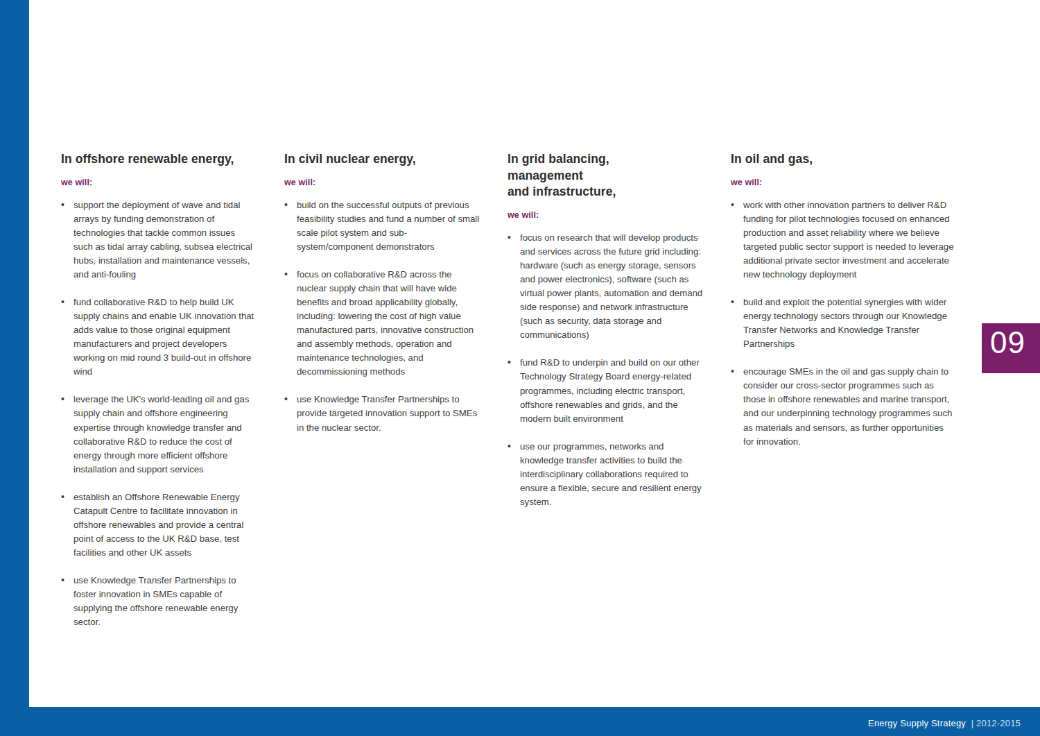In offshore renewable energy,
we will:
support the deployment of wave and tidal arrays by funding demonstration of technologies that tackle common issues such as tidal array cabling, subsea electrical hubs, installation and maintenance vessels, and anti-fouling
fund collaborative R&D to help build UK supply chains and enable UK innovation that adds value to those original equipment manufacturers and project developers working on mid round 3 build-out in offshore wind
leverage the UK's world-leading oil and gas supply chain and offshore engineering expertise through knowledge transfer and collaborative R&D to reduce the cost of energy through more efficient offshore installation and support services
establish an Offshore Renewable Energy Catapult Centre to facilitate innovation in offshore renewables and provide a central point of access to the UK R&D base, test facilities and other UK assets
use Knowledge Transfer Partnerships to foster innovation in SMEs capable of supplying the offshore renewable energy sector.
In civil nuclear energy,
we will:
build on the successful outputs of previous feasibility studies and fund a number of small scale pilot system and sub-system/component demonstrators
focus on collaborative R&D across the nuclear supply chain that will have wide benefits and broad applicability globally, including: lowering the cost of high value manufactured parts, innovative construction and assembly methods, operation and maintenance technologies, and decommissioning methods
use Knowledge Transfer Partnerships to provide targeted innovation support to SMEs in the nuclear sector.
In grid balancing,
management
and infrastructure,
we will:
focus on research that will develop products and services across the future grid including: hardware (such as energy storage, sensors and power electronics), software (such as virtual power plants, automation and demand side response) and network infrastructure (such as security, data storage and communications)
fund R&D to underpin and build on our other Technology Strategy Board energy-related programmes, including electric transport, offshore renewables and grids, and the modern built environment
use our programmes, networks and knowledge transfer activities to build the interdisciplinary collaborations required to ensure a flexible, secure and resilient energy system.
In oil and gas,
we will:
work with other innovation partners to deliver R&D funding for pilot technologies focused on enhanced production and asset reliability where we believe targeted public sector support is needed to leverage additional private sector investment and accelerate new technology deployment
build and exploit the potential synergies with wider energy technology sectors through our Knowledge Transfer Networks and Knowledge Transfer Partnerships
encourage SMEs in the oil and gas supply chain to consider our cross-sector programmes such as those in offshore renewables and marine transport, and our underpinning technology programmes such as materials and sensors, as further opportunities for innovation.
09
Energy Supply Strategy | 2012-2015